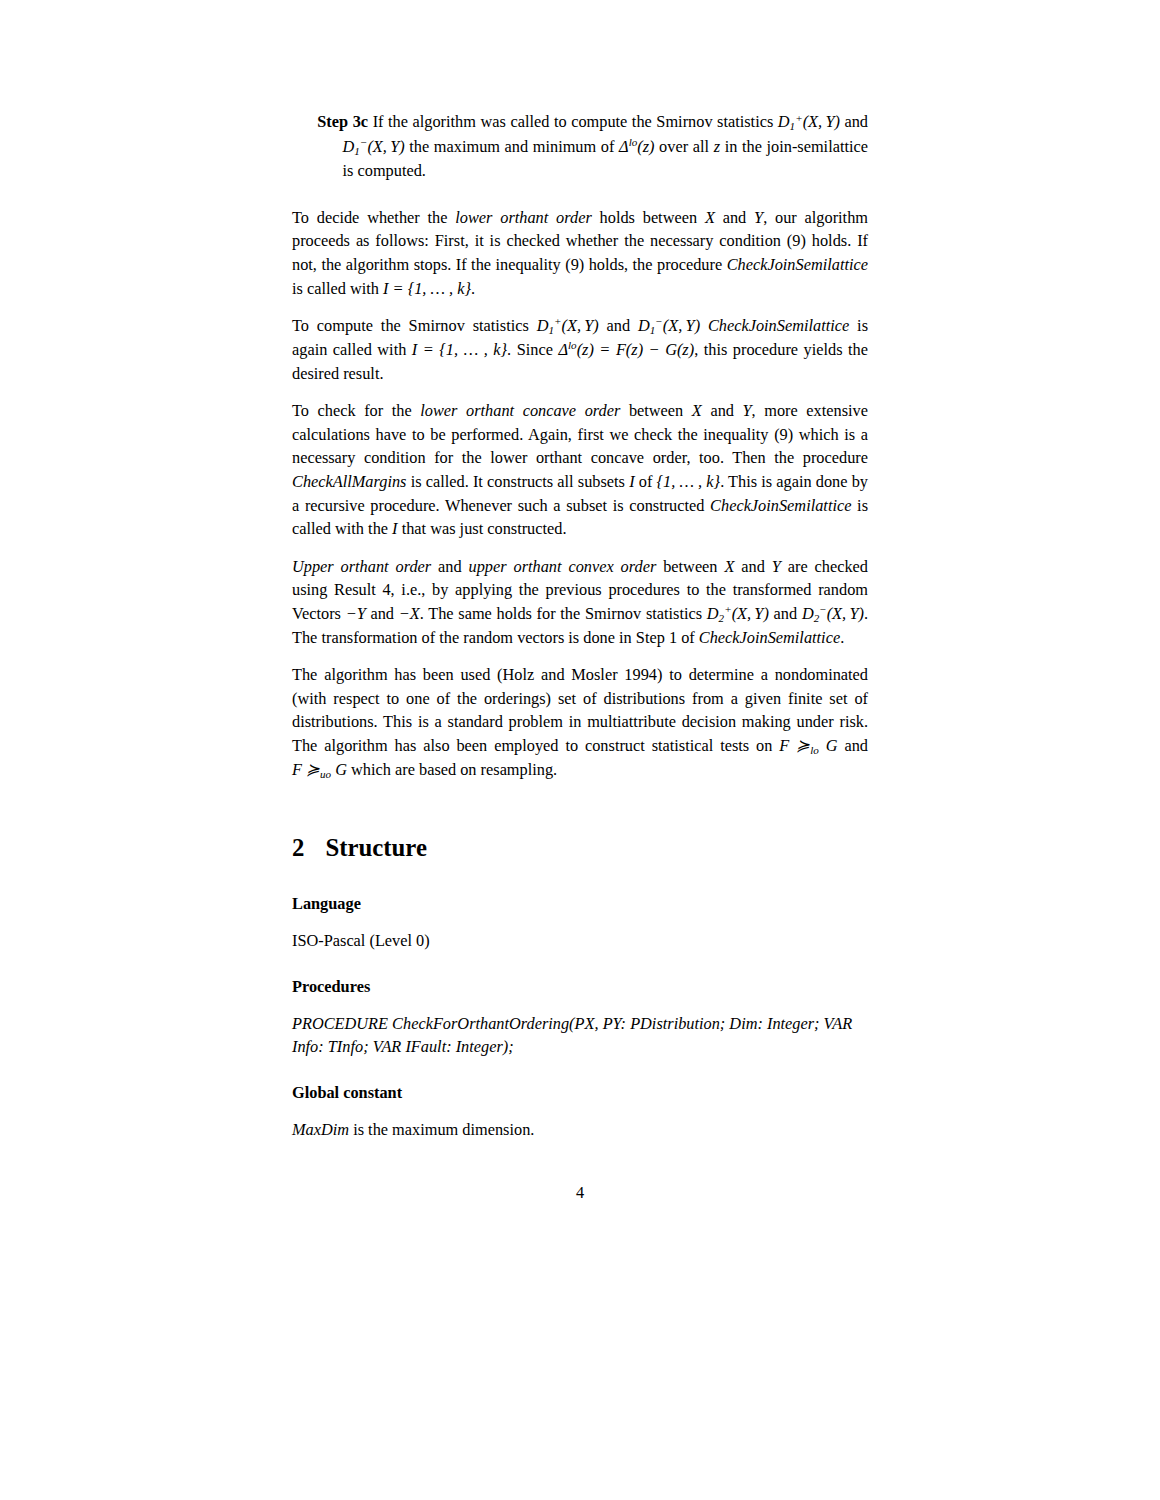Step 3c If the algorithm was called to compute the Smirnov statistics D1+(X, Y) and D1−(X, Y) the maximum and minimum of Δlo(z) over all z in the join-semilattice is computed.
To decide whether the lower orthant order holds between X and Y, our algorithm proceeds as follows: First, it is checked whether the necessary condition (9) holds. If not, the algorithm stops. If the inequality (9) holds, the procedure CheckJoinSemilattice is called with I = {1, … , k}.
To compute the Smirnov statistics D1+(X, Y) and D1−(X, Y) CheckJoinSemilattice is again called with I = {1, … , k}. Since Δlo(z) = F(z) − G(z), this procedure yields the desired result.
To check for the lower orthant concave order between X and Y, more extensive calculations have to be performed. Again, first we check the inequality (9) which is a necessary condition for the lower orthant concave order, too. Then the procedure CheckAllMargins is called. It constructs all subsets I of {1, … , k}. This is again done by a recursive procedure. Whenever such a subset is constructed CheckJoinSemilattice is called with the I that was just constructed.
Upper orthant order and upper orthant convex order between X and Y are checked using Result 4, i.e., by applying the previous procedures to the transformed random Vectors −Y and −X. The same holds for the Smirnov statistics D2+(X, Y) and D2−(X, Y). The transformation of the random vectors is done in Step 1 of CheckJoinSemilattice.
The algorithm has been used (Holz and Mosler 1994) to determine a nondominated (with respect to one of the orderings) set of distributions from a given finite set of distributions. This is a standard problem in multiattribute decision making under risk. The algorithm has also been employed to construct statistical tests on F ≽lo G and F ≽uo G which are based on resampling.
2 Structure
Language
ISO-Pascal (Level 0)
Procedures
PROCEDURE CheckForOrthantOrdering(PX, PY: PDistribution; Dim: Integer; VAR Info: TInfo; VAR IFault: Integer);
Global constant
MaxDim is the maximum dimension.
4